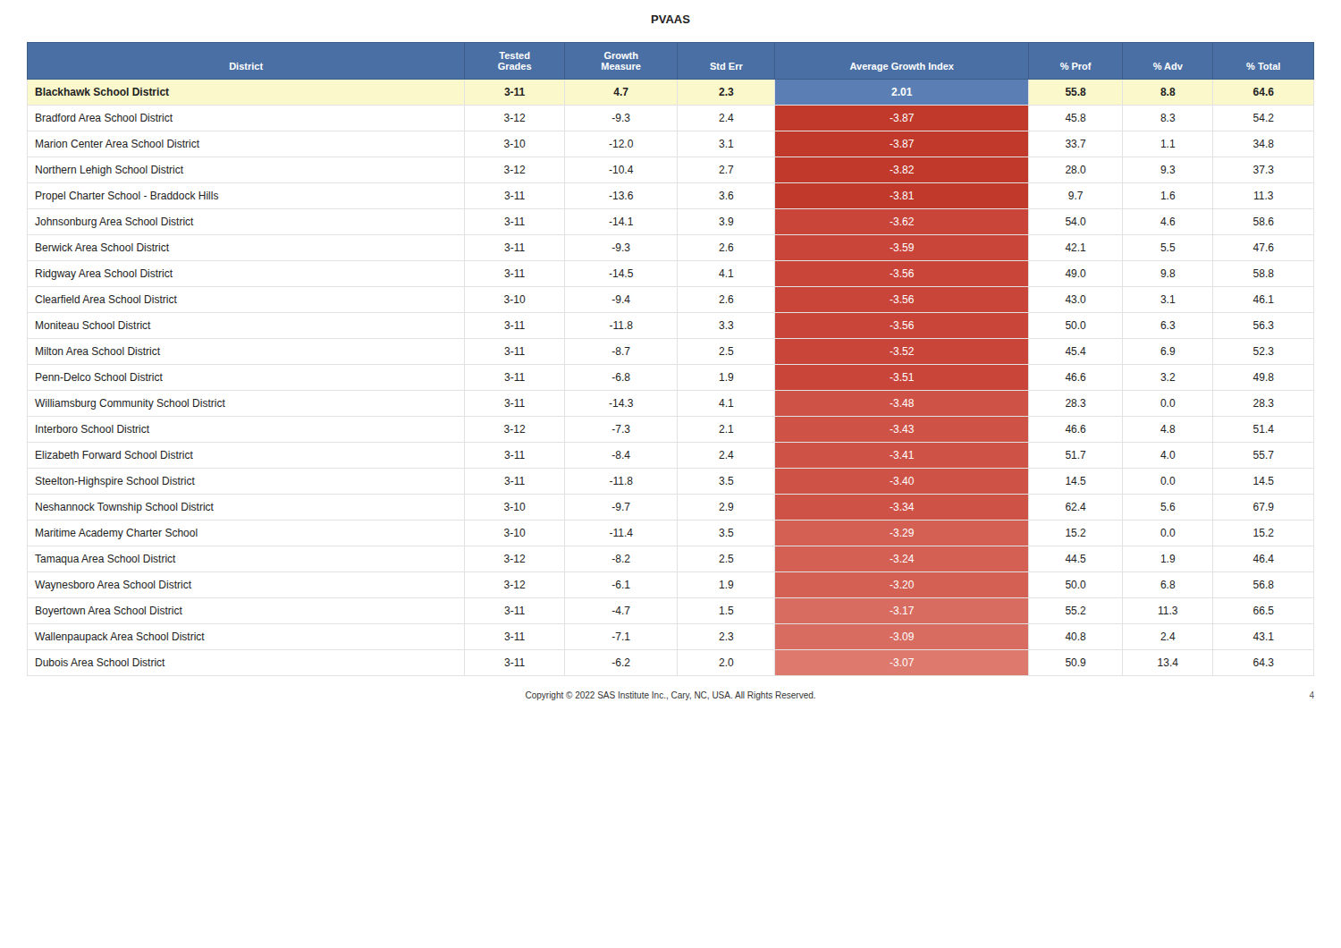PVAAS
| District | Tested Grades | Growth Measure | Std Err | Average Growth Index | % Prof | % Adv | % Total |
| --- | --- | --- | --- | --- | --- | --- | --- |
| Blackhawk School District | 3-11 | 4.7 | 2.3 | 2.01 | 55.8 | 8.8 | 64.6 |
| Bradford Area School District | 3-12 | -9.3 | 2.4 | -3.87 | 45.8 | 8.3 | 54.2 |
| Marion Center Area School District | 3-10 | -12.0 | 3.1 | -3.87 | 33.7 | 1.1 | 34.8 |
| Northern Lehigh School District | 3-12 | -10.4 | 2.7 | -3.82 | 28.0 | 9.3 | 37.3 |
| Propel Charter School - Braddock Hills | 3-11 | -13.6 | 3.6 | -3.81 | 9.7 | 1.6 | 11.3 |
| Johnsonburg Area School District | 3-11 | -14.1 | 3.9 | -3.62 | 54.0 | 4.6 | 58.6 |
| Berwick Area School District | 3-11 | -9.3 | 2.6 | -3.59 | 42.1 | 5.5 | 47.6 |
| Ridgway Area School District | 3-11 | -14.5 | 4.1 | -3.56 | 49.0 | 9.8 | 58.8 |
| Clearfield Area School District | 3-10 | -9.4 | 2.6 | -3.56 | 43.0 | 3.1 | 46.1 |
| Moniteau School District | 3-11 | -11.8 | 3.3 | -3.56 | 50.0 | 6.3 | 56.3 |
| Milton Area School District | 3-11 | -8.7 | 2.5 | -3.52 | 45.4 | 6.9 | 52.3 |
| Penn-Delco School District | 3-11 | -6.8 | 1.9 | -3.51 | 46.6 | 3.2 | 49.8 |
| Williamsburg Community School District | 3-11 | -14.3 | 4.1 | -3.48 | 28.3 | 0.0 | 28.3 |
| Interboro School District | 3-12 | -7.3 | 2.1 | -3.43 | 46.6 | 4.8 | 51.4 |
| Elizabeth Forward School District | 3-11 | -8.4 | 2.4 | -3.41 | 51.7 | 4.0 | 55.7 |
| Steelton-Highspire School District | 3-11 | -11.8 | 3.5 | -3.40 | 14.5 | 0.0 | 14.5 |
| Neshannock Township School District | 3-10 | -9.7 | 2.9 | -3.34 | 62.4 | 5.6 | 67.9 |
| Maritime Academy Charter School | 3-10 | -11.4 | 3.5 | -3.29 | 15.2 | 0.0 | 15.2 |
| Tamaqua Area School District | 3-12 | -8.2 | 2.5 | -3.24 | 44.5 | 1.9 | 46.4 |
| Waynesboro Area School District | 3-12 | -6.1 | 1.9 | -3.20 | 50.0 | 6.8 | 56.8 |
| Boyertown Area School District | 3-11 | -4.7 | 1.5 | -3.17 | 55.2 | 11.3 | 66.5 |
| Wallenpaupack Area School District | 3-11 | -7.1 | 2.3 | -3.09 | 40.8 | 2.4 | 43.1 |
| Dubois Area School District | 3-11 | -6.2 | 2.0 | -3.07 | 50.9 | 13.4 | 64.3 |
Copyright © 2022 SAS Institute Inc., Cary, NC, USA. All Rights Reserved. 4